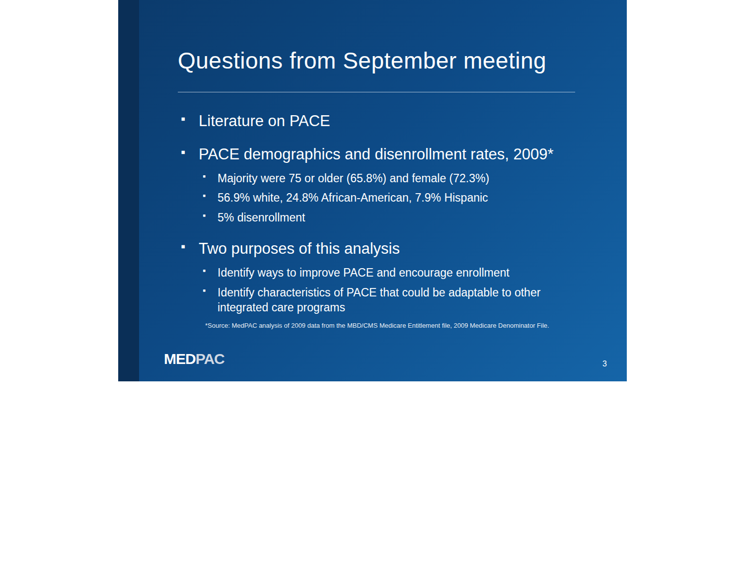Questions from September meeting
Literature on PACE
PACE demographics and disenrollment rates, 2009*
Majority were 75 or older (65.8%) and female (72.3%)
56.9% white, 24.8% African-American, 7.9% Hispanic
5% disenrollment
Two purposes of this analysis
Identify ways to improve PACE and encourage enrollment
Identify characteristics of PACE that could be adaptable to other integrated care programs
*Source: MedPAC analysis of 2009 data from the MBD/CMS Medicare Entitlement file, 2009 Medicare Denominator File.
MEDPAC
3